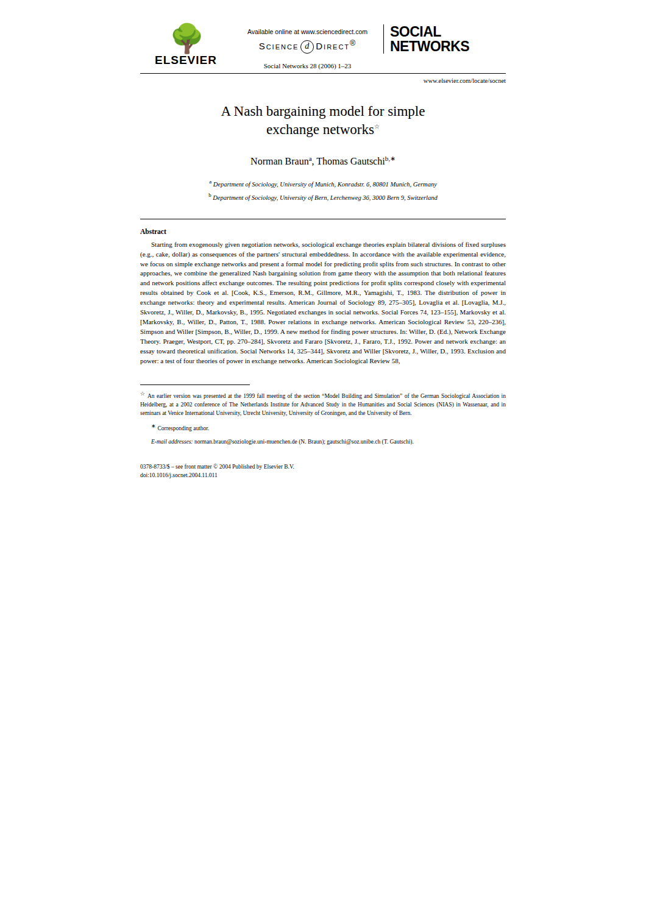🌳
ELSEVIER
Available online at www.sciencedirect.com
Science dDirect®
Social Networks 28 (2006) 1–23
SOCIAL
NETWORKS
www.elsevier.com/locate/socnet
A Nash bargaining model for simple
exchange networks☆
Norman Brauna, Thomas Gautschib,∗
a Department of Sociology, University of Munich, Konradstr. 6, 80801 Munich, Germany
b Department of Sociology, University of Bern, Lerchenweg 36, 3000 Bern 9, Switzerland
Abstract
Starting from exogenously given negotiation networks, sociological exchange theories explain bilateral divisions of fixed surpluses (e.g., cake, dollar) as consequences of the partners' structural embeddedness. In accordance with the available experimental evidence, we focus on simple exchange networks and present a formal model for predicting profit splits from such structures. In contrast to other approaches, we combine the generalized Nash bargaining solution from game theory with the assumption that both relational features and network positions affect exchange outcomes. The resulting point predictions for profit splits correspond closely with experimental results obtained by Cook et al. [Cook, K.S., Emerson, R.M., Gillmore, M.R., Yamagishi, T., 1983. The distribution of power in exchange networks: theory and experimental results. American Journal of Sociology 89, 275–305], Lovaglia et al. [Lovaglia, M.J., Skvoretz, J., Willer, D., Markovsky, B., 1995. Negotiated exchanges in social networks. Social Forces 74, 123–155], Markovsky et al. [Markovsky, B., Willer, D., Patton, T., 1988. Power relations in exchange networks. American Sociological Review 53, 220–236], Simpson and Willer [Simpson, B., Willer, D., 1999. A new method for finding power structures. In: Willer, D. (Ed.), Network Exchange Theory. Praeger, Westport, CT, pp. 270–284], Skvoretz and Fararo [Skvoretz, J., Fararo, T.J., 1992. Power and network exchange: an essay toward theoretical unification. Social Networks 14, 325–344], Skvoretz and Willer [Skvoretz, J., Willer, D., 1993. Exclusion and power: a test of four theories of power in exchange networks. American Sociological Review 58,
☆ An earlier version was presented at the 1999 fall meeting of the section “Model Building and Simulation” of the German Sociological Association in Heidelberg, at a 2002 conference of The Netherlands Institute for Advanced Study in the Humanities and Social Sciences (NIAS) in Wassenaar, and in seminars at Venice International University, Utrecht University, University of Groningen, and the University of Bern.
∗ Corresponding author.
E-mail addresses: norman.braun@soziologie.uni-muenchen.de (N. Braun); gautschi@soz.unibe.ch (T. Gautschi).
0378-8733/$ – see front matter © 2004 Published by Elsevier B.V.
doi:10.1016/j.socnet.2004.11.011